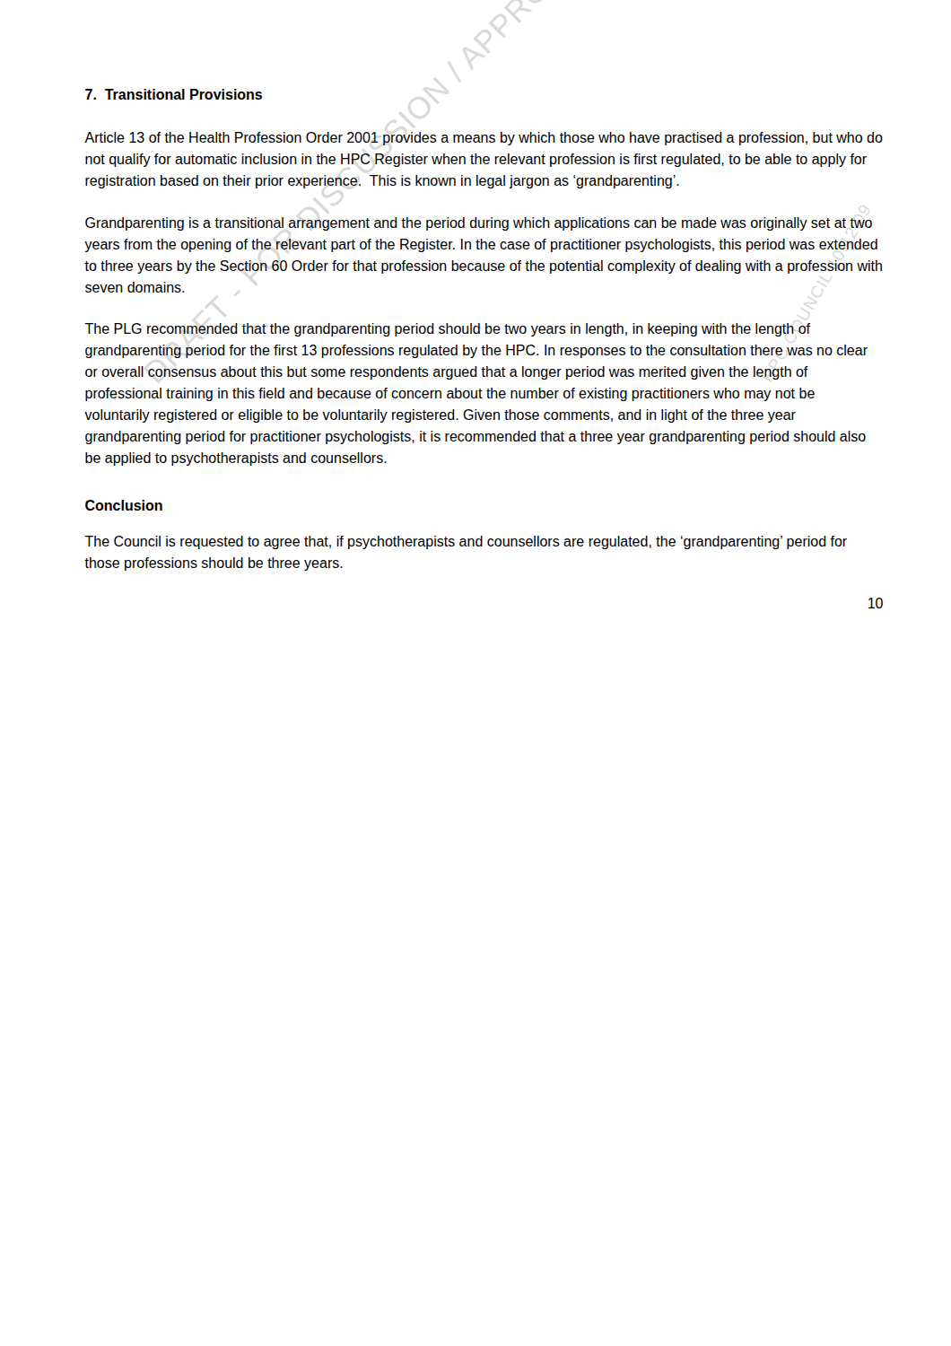DRAFT - FOR DISCUSSION / APPROVAL,
HPC COUNCIL 10.12.09
7. Transitional Provisions
Article 13 of the Health Profession Order 2001 provides a means by which those who have practised a profession, but who do not qualify for automatic inclusion in the HPC Register when the relevant profession is first regulated, to be able to apply for registration based on their prior experience. This is known in legal jargon as ‘grandparenting’.
Grandparenting is a transitional arrangement and the period during which applications can be made was originally set at two years from the opening of the relevant part of the Register. In the case of practitioner psychologists, this period was extended to three years by the Section 60 Order for that profession because of the potential complexity of dealing with a profession with seven domains.
The PLG recommended that the grandparenting period should be two years in length, in keeping with the length of grandparenting period for the first 13 professions regulated by the HPC. In responses to the consultation there was no clear or overall consensus about this but some respondents argued that a longer period was merited given the length of professional training in this field and because of concern about the number of existing practitioners who may not be voluntarily registered or eligible to be voluntarily registered. Given those comments, and in light of the three year grandparenting period for practitioner psychologists, it is recommended that a three year grandparenting period should also be applied to psychotherapists and counsellors.
Conclusion
The Council is requested to agree that, if psychotherapists and counsellors are regulated, the ‘grandparenting’ period for those professions should be three years.
10